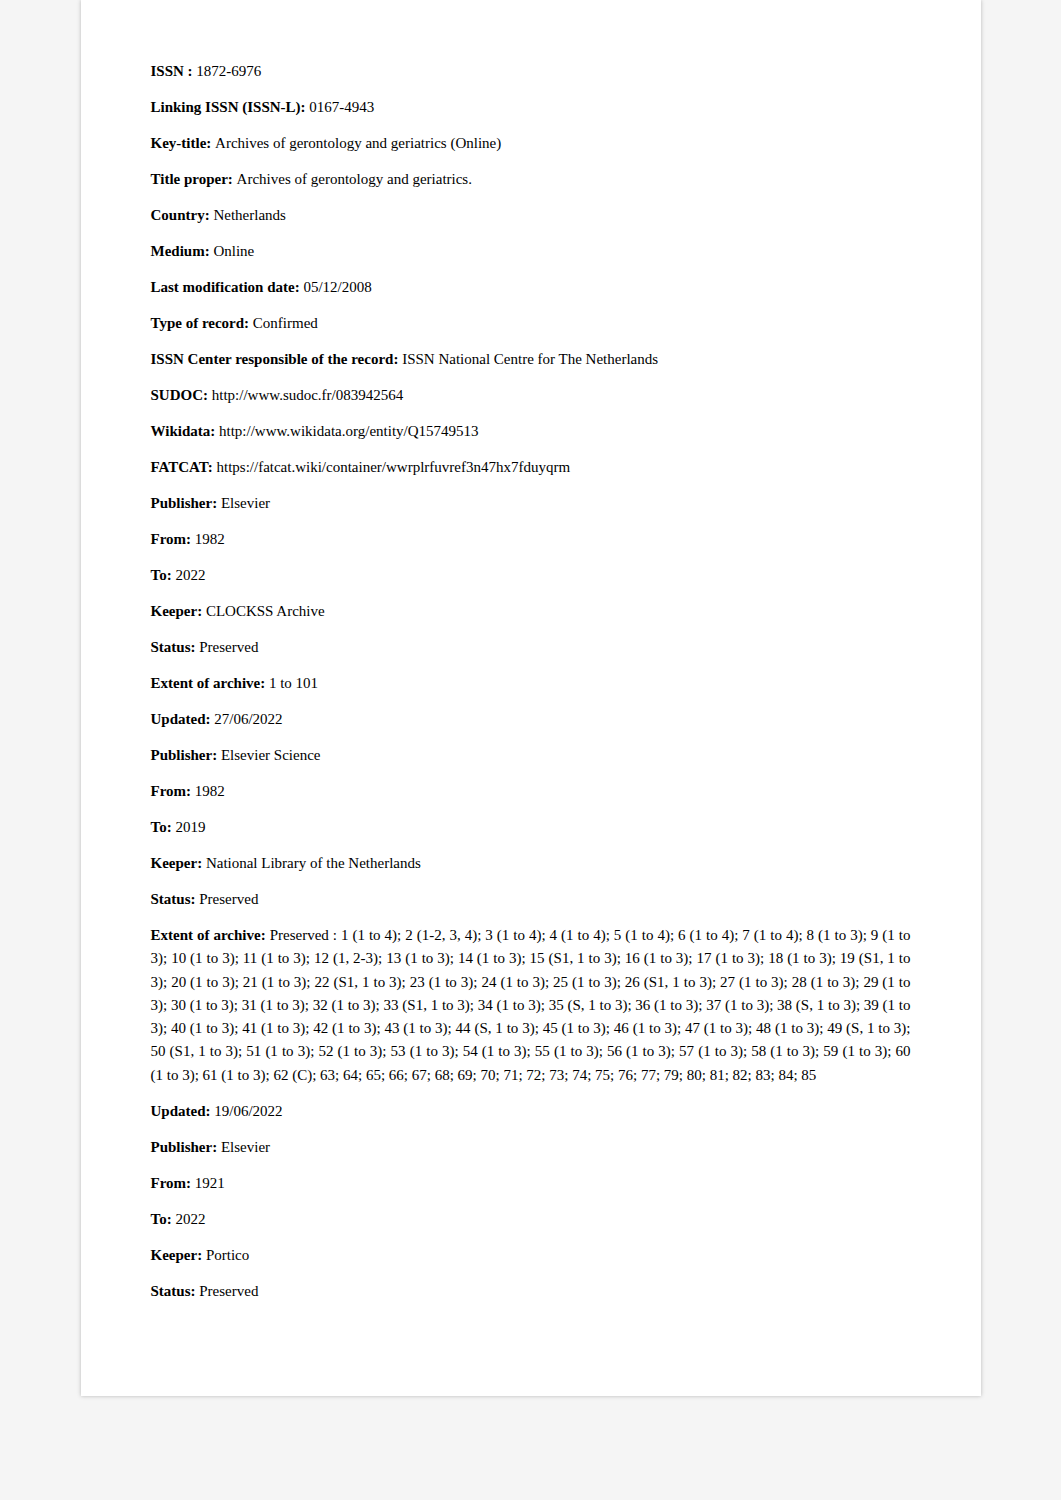ISSN :
1872-6976
Linking ISSN (ISSN-L):
0167-4943
Key-title:
Archives of gerontology and geriatrics (Online)
Title proper:
Archives of gerontology and geriatrics.
Country:
Netherlands
Medium:
Online
Last modification date:
05/12/2008
Type of record:
Confirmed
ISSN Center responsible of the record:
ISSN National Centre for The Netherlands
SUDOC:
http://www.sudoc.fr/083942564
Wikidata:
http://www.wikidata.org/entity/Q15749513
FATCAT:
https://fatcat.wiki/container/wwrplrfuvref3n47hx7fduyqrm
Publisher:
Elsevier
From:
1982
To:
2022
Keeper:
CLOCKSS Archive
Status:
Preserved
Extent of archive:
1 to 101
Updated:
27/06/2022
Publisher:
Elsevier Science
From:
1982
To:
2019
Keeper:
National Library of the Netherlands
Status:
Preserved
Extent of archive:
Preserved : 1 (1 to 4); 2 (1-2, 3, 4); 3 (1 to 4); 4 (1 to 4); 5 (1 to 4); 6 (1 to 4); 7 (1 to 4); 8 (1 to 3); 9 (1 to 3); 10 (1 to 3); 11 (1 to 3); 12 (1, 2-3); 13 (1 to 3); 14 (1 to 3); 15 (S1, 1 to 3); 16 (1 to 3); 17 (1 to 3); 18 (1 to 3); 19 (S1, 1 to 3); 20 (1 to 3); 21 (1 to 3); 22 (S1, 1 to 3); 23 (1 to 3); 24 (1 to 3); 25 (1 to 3); 26 (S1, 1 to 3); 27 (1 to 3); 28 (1 to 3); 29 (1 to 3); 30 (1 to 3); 31 (1 to 3); 32 (1 to 3); 33 (S1, 1 to 3); 34 (1 to 3); 35 (S, 1 to 3); 36 (1 to 3); 37 (1 to 3); 38 (S, 1 to 3); 39 (1 to 3); 40 (1 to 3); 41 (1 to 3); 42 (1 to 3); 43 (1 to 3); 44 (S, 1 to 3); 45 (1 to 3); 46 (1 to 3); 47 (1 to 3); 48 (1 to 3); 49 (S, 1 to 3); 50 (S1, 1 to 3); 51 (1 to 3); 52 (1 to 3); 53 (1 to 3); 54 (1 to 3); 55 (1 to 3); 56 (1 to 3); 57 (1 to 3); 58 (1 to 3); 59 (1 to 3); 60 (1 to 3); 61 (1 to 3); 62 (C); 63; 64; 65; 66; 67; 68; 69; 70; 71; 72; 73; 74; 75; 76; 77; 79; 80; 81; 82; 83; 84; 85
Updated:
19/06/2022
Publisher:
Elsevier
From:
1921
To:
2022
Keeper:
Portico
Status:
Preserved